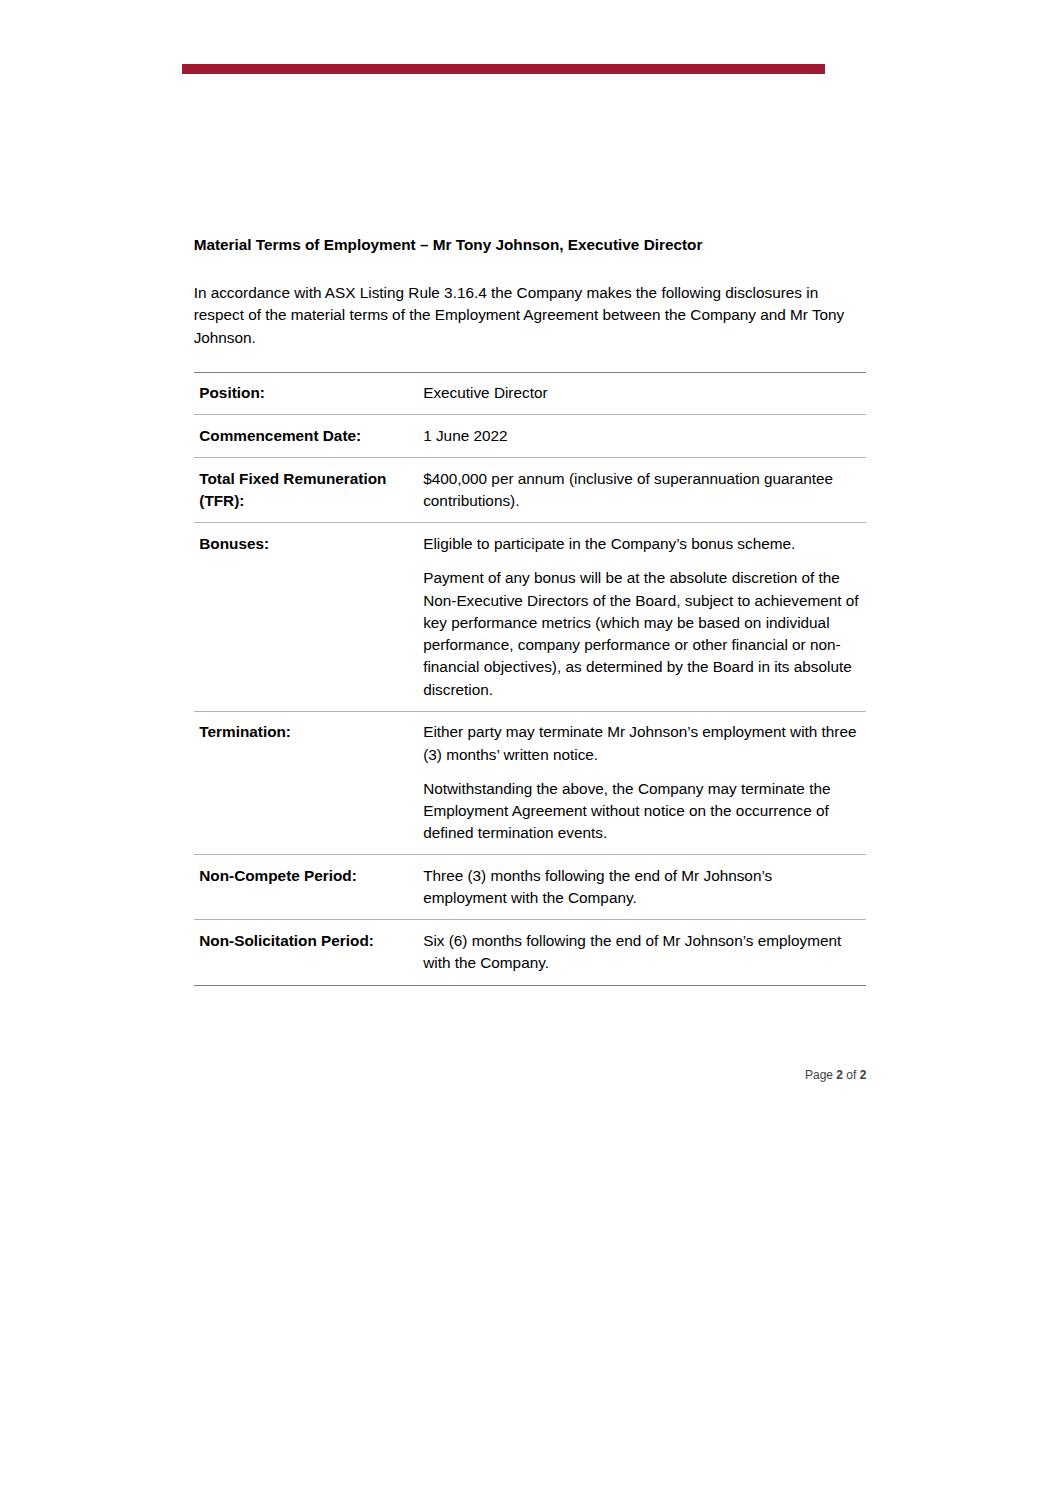Material Terms of Employment – Mr Tony Johnson, Executive Director
In accordance with ASX Listing Rule 3.16.4 the Company makes the following disclosures in respect of the material terms of the Employment Agreement between the Company and Mr Tony Johnson.
| Position: | Executive Director |
| Commencement Date: | 1 June 2022 |
| Total Fixed Remuneration (TFR): | $400,000 per annum (inclusive of superannuation guarantee contributions). |
| Bonuses: | Eligible to participate in the Company’s bonus scheme. Payment of any bonus will be at the absolute discretion of the Non-Executive Directors of the Board, subject to achievement of key performance metrics (which may be based on individual performance, company performance or other financial or non-financial objectives), as determined by the Board in its absolute discretion. |
| Termination: | Either party may terminate Mr Johnson’s employment with three (3) months’ written notice. Notwithstanding the above, the Company may terminate the Employment Agreement without notice on the occurrence of defined termination events. |
| Non-Compete Period: | Three (3) months following the end of Mr Johnson’s employment with the Company. |
| Non-Solicitation Period: | Six (6) months following the end of Mr Johnson’s employment with the Company. |
Page 2 of 2